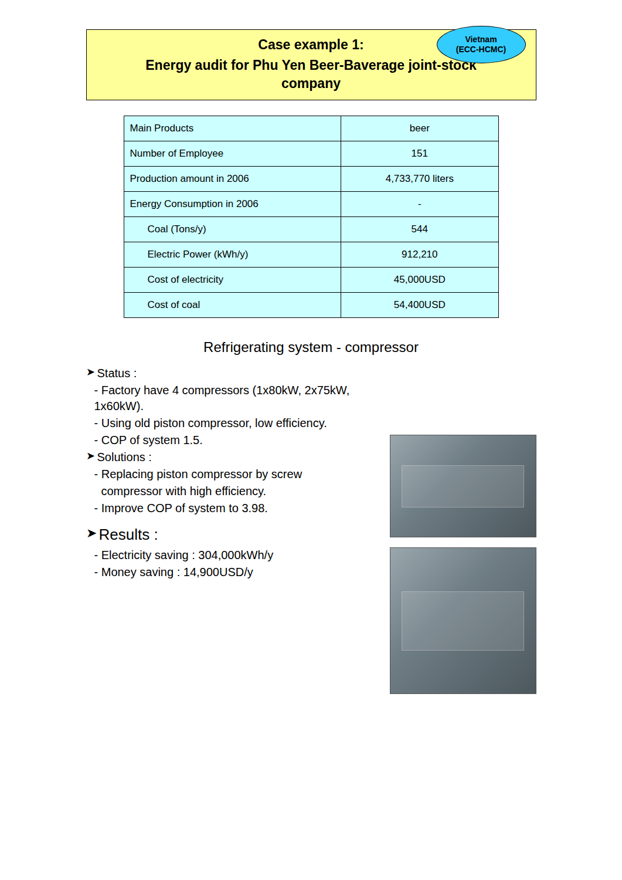Vietnam
(ECC-HCMC)
Case example 1:
Energy audit for Phu Yen Beer-Baverage joint-stock company
| Main Products | beer |
| Number of Employee | 151 |
| Production amount in 2006 | 4,733,770 liters |
| Energy Consumption in 2006 | - |
| Coal (Tons/y) | 544 |
| Electric Power (kWh/y) | 912,210 |
| Cost of electricity | 45,000USD |
| Cost of coal | 54,400USD |
Refrigerating system - compressor
➤Status :
- Factory have 4 compressors (1x80kW, 2x75kW, 1x60kW).
- Using old piston compressor, low efficiency.
- COP of system 1.5.
➤Solutions :
- Replacing piston compressor by screw
compressor with high efficiency.
- Improve COP of system to 3.98.
➤Results :
- Electricity saving : 304,000kWh/y
- Money saving : 14,900USD/y